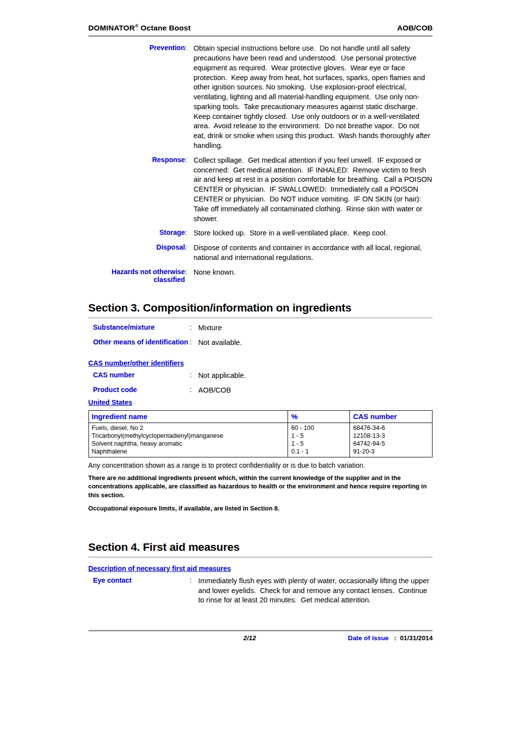DOMINATOR® Octane Boost
AOB/COB
| Prevention | : | Obtain special instructions before use. Do not handle until all safety precautions have been read and understood. Use personal protective equipment as required. Wear protective gloves. Wear eye or face protection. Keep away from heat, hot surfaces, sparks, open flames and other ignition sources. No smoking. Use explosion-proof electrical, ventilating, lighting and all material-handling equipment. Use only non-sparking tools. Take precautionary measures against static discharge. Keep container tightly closed. Use only outdoors or in a well-ventilated area. Avoid release to the environment. Do not breathe vapor. Do not eat, drink or smoke when using this product. Wash hands thoroughly after handling. |
| Response | : | Collect spillage. Get medical attention if you feel unwell. IF exposed or concerned: Get medical attention. IF INHALED: Remove victim to fresh air and keep at rest in a position comfortable for breathing. Call a POISON CENTER or physician. IF SWALLOWED: Immediately call a POISON CENTER or physician. Do NOT induce vomiting. IF ON SKIN (or hair): Take off immediately all contaminated clothing. Rinse skin with water or shower. |
| Storage | : | Store locked up. Store in a well-ventilated place. Keep cool. |
| Disposal | : | Dispose of contents and container in accordance with all local, regional, national and international regulations. |
| Hazards not otherwise classified | : | None known. |
Section 3. Composition/information on ingredients
| Substance/mixture | : | Mixture |
| Other means of identification | : | Not available. |
CAS number/other identifiers
| CAS number | : | Not applicable. |
| Product code | : | AOB/COB |
United States
| Ingredient name | % | CAS number |
| --- | --- | --- |
| Fuels, diesel, No 2 Tricarbonyl(methylcyclopentadienyl)manganese Solvent naphtha, heavy aromatic Naphthalene | 60 - 100 1 - 5 1 - 5 0.1 - 1 | 68476-34-6 12108-13-3 64742-94-5 91-20-3 |
Any concentration shown as a range is to protect confidentiality or is due to batch variation.
There are no additional ingredients present which, within the current knowledge of the supplier and in the concentrations applicable, are classified as hazardous to health or the environment and hence require reporting in this section.
Occupational exposure limits, if available, are listed in Section 8.
Section 4. First aid measures
Description of necessary first aid measures
| Eye contact | : | Immediately flush eyes with plenty of water, occasionally lifting the upper and lower eyelids. Check for and remove any contact lenses. Continue to rinse for at least 20 minutes. Get medical attention. |
2/12
Date of issue : 01/31/2014